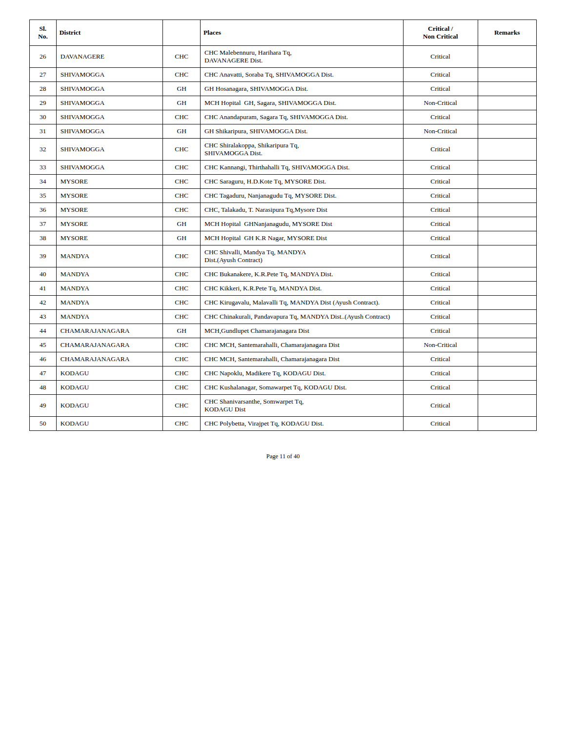| Sl. No. | District | | Places | Critical / Non Critical | Remarks |
| --- | --- | --- | --- | --- | --- |
| 26 | DAVANAGERE | CHC | CHC Malebennuru, Harihara Tq, DAVANAGERE Dist. | Critical | |
| 27 | SHIVAMOGGA | CHC | CHC Anavatti, Soraba Tq, SHIVAMOGGA Dist. | Critical | |
| 28 | SHIVAMOGGA | GH | GH Hosanagara, SHIVAMOGGA Dist. | Critical | |
| 29 | SHIVAMOGGA | GH | MCH Hopital GH, Sagara, SHIVAMOGGA Dist. | Non-Critical | |
| 30 | SHIVAMOGGA | CHC | CHC Anandapuram, Sagara Tq, SHIVAMOGGA Dist. | Critical | |
| 31 | SHIVAMOGGA | GH | GH Shikaripura, SHIVAMOGGA Dist. | Non-Critical | |
| 32 | SHIVAMOGGA | CHC | CHC Shiralakoppa, Shikaripura Tq, SHIVAMOGGA Dist. | Critical | |
| 33 | SHIVAMOGGA | CHC | CHC Kannangi, Thirthahalli Tq, SHIVAMOGGA Dist. | Critical | |
| 34 | MYSORE | CHC | CHC Saraguru, H.D.Kote Tq, MYSORE Dist. | Critical | |
| 35 | MYSORE | CHC | CHC Tagaduru, Nanjanagudu Tq, MYSORE Dist. | Critical | |
| 36 | MYSORE | CHC | CHC, Talakadu, T. Narasipura Tq,Mysore Dist | Critical | |
| 37 | MYSORE | GH | MCH Hopital GHNanjanagudu, MYSORE Dist | Critical | |
| 38 | MYSORE | GH | MCH Hopital GH K.R Nagar, MYSORE Dist | Critical | |
| 39 | MANDYA | CHC | CHC Shivalli, Mandya Tq, MANDYA Dist.(Ayush Contract) | Critical | |
| 40 | MANDYA | CHC | CHC Bukanakere, K.R.Pete Tq, MANDYA Dist. | Critical | |
| 41 | MANDYA | CHC | CHC Kikkeri, K.R.Pete Tq, MANDYA Dist. | Critical | |
| 42 | MANDYA | CHC | CHC Kirugavalu, Malavalli Tq, MANDYA Dist (Ayush Contract). | Critical | |
| 43 | MANDYA | CHC | CHC Chinakurali, Pandavapura Tq, MANDYA Dist..(Ayush Contract) | Critical | |
| 44 | CHAMARAJANAGARA | GH | MCH,Gundlupet Chamarajanagara Dist | Critical | |
| 45 | CHAMARAJANAGARA | CHC | CHC MCH, Santemarahalli, Chamarajanagara Dist | Non-Critical | |
| 46 | CHAMARAJANAGARA | CHC | CHC MCH, Santemarahalli, Chamarajanagara Dist | Critical | |
| 47 | KODAGU | CHC | CHC Napoklu, Madikere Tq, KODAGU Dist. | Critical | |
| 48 | KODAGU | CHC | CHC Kushalanagar, Somawarpet Tq, KODAGU Dist. | Critical | |
| 49 | KODAGU | CHC | CHC Shanivarsanthe, Somwarpet Tq, KODAGU Dist | Critical | |
| 50 | KODAGU | CHC | CHC Polybetta, Virajpet Tq, KODAGU Dist. | Critical | |
Page 11 of 40